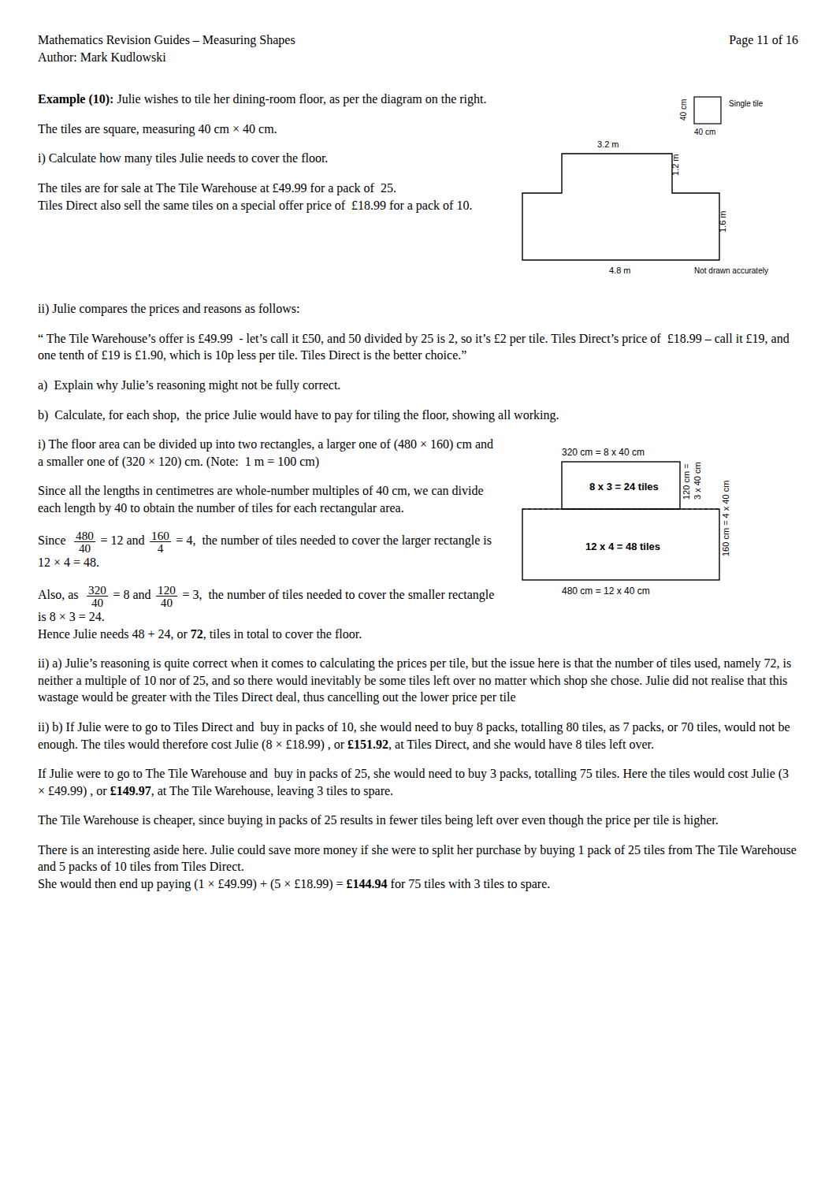Mathematics Revision Guides – Measuring Shapes
Author: Mark Kudlowski
Page 11 of 16
Single tile 40 cm 40 cm Outline: start bottom-left, up, right, up, right, down, right? Build per image: Left vertical short, top horizontal (3.2 m), right vertical (1.2 m), step right, right vertical (1.6 m), bottom (4.8 m) 3.2 m 1.2 m 1.6 m 4.8 m Not drawn accurately
Example (10): Julie wishes to tile her dining-room floor, as per the diagram on the right.
The tiles are square, measuring 40 cm × 40 cm.
i) Calculate how many tiles Julie needs to cover the floor.
The tiles are for sale at The Tile Warehouse at £49.99 for a pack of 25.
Tiles Direct also sell the same tiles on a special offer price of £18.99 for a pack of 10.
ii) Julie compares the prices and reasons as follows:
“ The Tile Warehouse’s offer is £49.99 - let’s call it £50, and 50 divided by 25 is 2, so it’s £2 per tile. Tiles Direct’s price of £18.99 – call it £19, and one tenth of £19 is £1.90, which is 10p less per tile. Tiles Direct is the better choice.”
a) Explain why Julie’s reasoning might not be fully correct.
b) Calculate, for each shop, the price Julie would have to pay for tiling the floor, showing all working.
320 cm = 8 x 40 cm 120 cm = 3 x 40 cm 8 x 3 = 24 tiles 12 x 4 = 48 tiles 160 cm = 4 x 40 cm 480 cm = 12 x 40 cm
i) The floor area can be divided up into two rectangles, a larger one of (480 × 160) cm and a smaller one of (320 × 120) cm. (Note: 1 m = 100 cm)
Since all the lengths in centimetres are whole-number multiples of 40 cm, we can divide each length by 40 to obtain the number of tiles for each rectangular area.
Since 48040 = 12 and 1604 = 4, the number of tiles needed to cover the larger rectangle is 12 × 4 = 48.
Also, as 32040 = 8 and 12040 = 3, the number of tiles needed to cover the smaller rectangle is 8 × 3 = 24.
Hence Julie needs 48 + 24, or 72, tiles in total to cover the floor.
ii) a) Julie’s reasoning is quite correct when it comes to calculating the prices per tile, but the issue here is that the number of tiles used, namely 72, is neither a multiple of 10 nor of 25, and so there would inevitably be some tiles left over no matter which shop she chose. Julie did not realise that this wastage would be greater with the Tiles Direct deal, thus cancelling out the lower price per tile
ii) b) If Julie were to go to Tiles Direct and buy in packs of 10, she would need to buy 8 packs, totalling 80 tiles, as 7 packs, or 70 tiles, would not be enough. The tiles would therefore cost Julie (8 × £18.99) , or £151.92, at Tiles Direct, and she would have 8 tiles left over.
If Julie were to go to The Tile Warehouse and buy in packs of 25, she would need to buy 3 packs, totalling 75 tiles. Here the tiles would cost Julie (3 × £49.99) , or £149.97, at The Tile Warehouse, leaving 3 tiles to spare.
The Tile Warehouse is cheaper, since buying in packs of 25 results in fewer tiles being left over even though the price per tile is higher.
There is an interesting aside here. Julie could save more money if she were to split her purchase by buying 1 pack of 25 tiles from The Tile Warehouse and 5 packs of 10 tiles from Tiles Direct.
She would then end up paying (1 × £49.99) + (5 × £18.99) = £144.94 for 75 tiles with 3 tiles to spare.